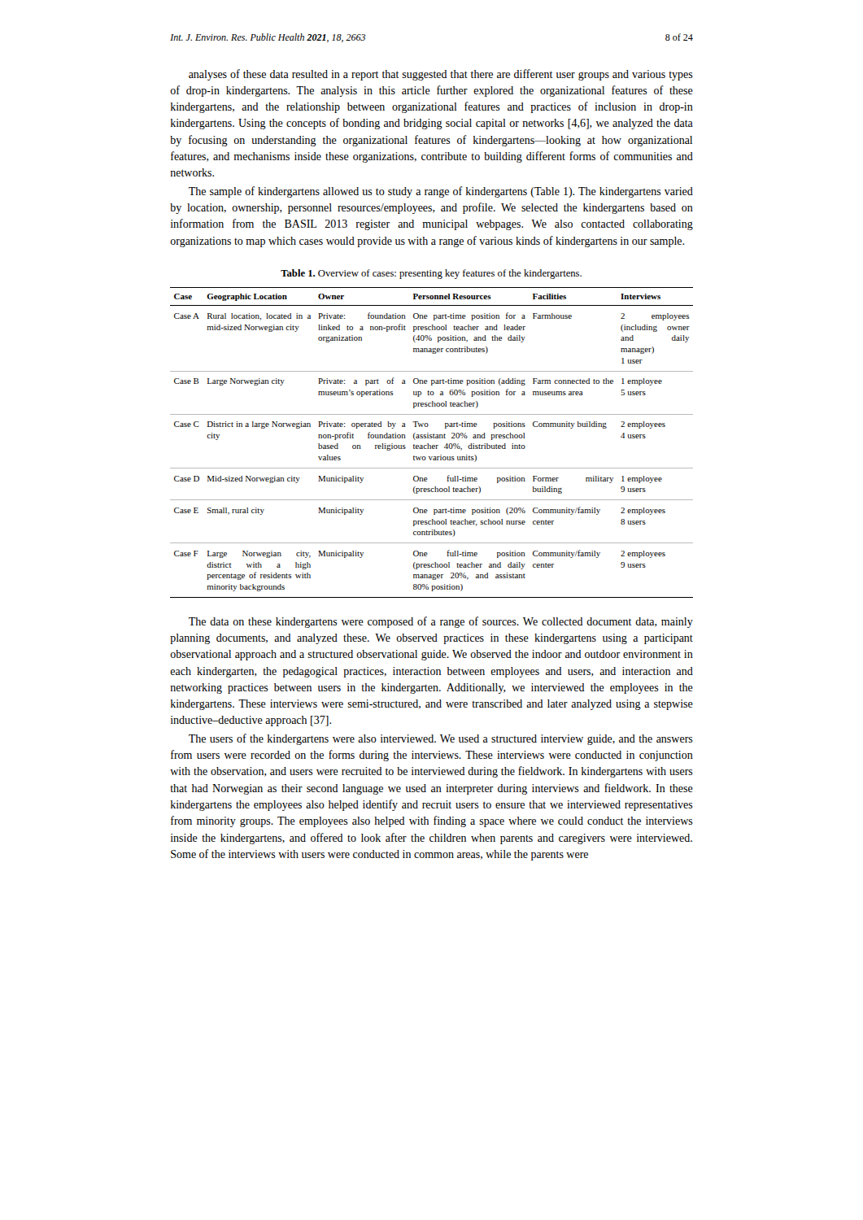Int. J. Environ. Res. Public Health 2021, 18, 2663 8 of 24
analyses of these data resulted in a report that suggested that there are different user groups and various types of drop-in kindergartens. The analysis in this article further explored the organizational features of these kindergartens, and the relationship between organizational features and practices of inclusion in drop-in kindergartens. Using the concepts of bonding and bridging social capital or networks [4,6], we analyzed the data by focusing on understanding the organizational features of kindergartens—looking at how organizational features, and mechanisms inside these organizations, contribute to building different forms of communities and networks.
The sample of kindergartens allowed us to study a range of kindergartens (Table 1). The kindergartens varied by location, ownership, personnel resources/employees, and profile. We selected the kindergartens based on information from the BASIL 2013 register and municipal webpages. We also contacted collaborating organizations to map which cases would provide us with a range of various kinds of kindergartens in our sample.
Table 1. Overview of cases: presenting key features of the kindergartens.
| Case | Geographic Location | Owner | Personnel Resources | Facilities | Interviews |
| --- | --- | --- | --- | --- | --- |
| Case A | Rural location, located in a mid-sized Norwegian city | Private: foundation linked to a non-profit organization | One part-time position for a preschool teacher and leader (40% position, and the daily manager contributes) | Farmhouse | 2 employees (including owner and daily manager) 1 user |
| Case B | Large Norwegian city | Private: a part of a museum’s operations | One part-time position (adding up to a 60% position for a preschool teacher) | Farm connected to the museums area | 1 employee 5 users |
| Case C | District in a large Norwegian city | Private: operated by a non-profit foundation based on religious values | Two part-time positions (assistant 20% and preschool teacher 40%, distributed into two various units) | Community building | 2 employees 4 users |
| Case D | Mid-sized Norwegian city | Municipality | One full-time position (preschool teacher) | Former military building | 1 employee 9 users |
| Case E | Small, rural city | Municipality | One part-time position (20% preschool teacher, school nurse contributes) | Community/family center | 2 employees 8 users |
| Case F | Large Norwegian city, district with a high percentage of residents with minority backgrounds | Municipality | One full-time position (preschool teacher and daily manager 20%, and assistant 80% position) | Community/family center | 2 employees 9 users |
The data on these kindergartens were composed of a range of sources. We collected document data, mainly planning documents, and analyzed these. We observed practices in these kindergartens using a participant observational approach and a structured observational guide. We observed the indoor and outdoor environment in each kindergarten, the pedagogical practices, interaction between employees and users, and interaction and networking practices between users in the kindergarten. Additionally, we interviewed the employees in the kindergartens. These interviews were semi-structured, and were transcribed and later analyzed using a stepwise inductive–deductive approach [37].
The users of the kindergartens were also interviewed. We used a structured interview guide, and the answers from users were recorded on the forms during the interviews. These interviews were conducted in conjunction with the observation, and users were recruited to be interviewed during the fieldwork. In kindergartens with users that had Norwegian as their second language we used an interpreter during interviews and fieldwork. In these kindergartens the employees also helped identify and recruit users to ensure that we interviewed representatives from minority groups. The employees also helped with finding a space where we could conduct the interviews inside the kindergartens, and offered to look after the children when parents and caregivers were interviewed. Some of the interviews with users were conducted in common areas, while the parents were